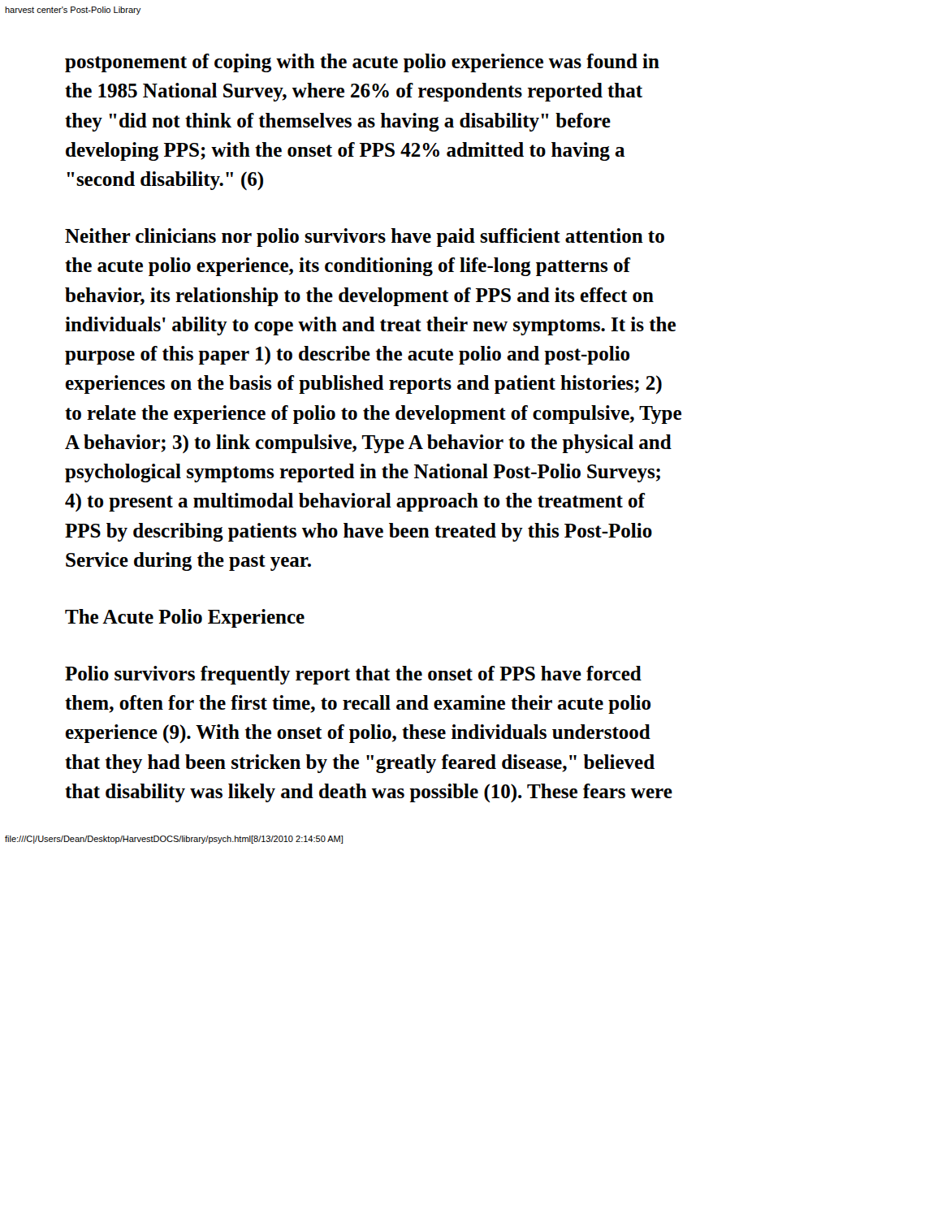harvest center's Post-Polio Library
postponement of coping with the acute polio experience was found in the 1985 National Survey, where 26% of respondents reported that they "did not think of themselves as having a disability" before developing PPS; with the onset of PPS 42% admitted to having a "second disability." (6)
Neither clinicians nor polio survivors have paid sufficient attention to the acute polio experience, its conditioning of life-long patterns of behavior, its relationship to the development of PPS and its effect on individuals' ability to cope with and treat their new symptoms. It is the purpose of this paper 1) to describe the acute polio and post-polio experiences on the basis of published reports and patient histories; 2) to relate the experience of polio to the development of compulsive, Type A behavior; 3) to link compulsive, Type A behavior to the physical and psychological symptoms reported in the National Post-Polio Surveys; 4) to present a multimodal behavioral approach to the treatment of PPS by describing patients who have been treated by this Post-Polio Service during the past year.
The Acute Polio Experience
Polio survivors frequently report that the onset of PPS have forced them, often for the first time, to recall and examine their acute polio experience (9). With the onset of polio, these individuals understood that they had been stricken by the "greatly feared disease," believed that disability was likely and death was possible (10). These fears were
file:///C|/Users/Dean/Desktop/HarvestDOCS/library/psych.html[8/13/2010 2:14:50 AM]